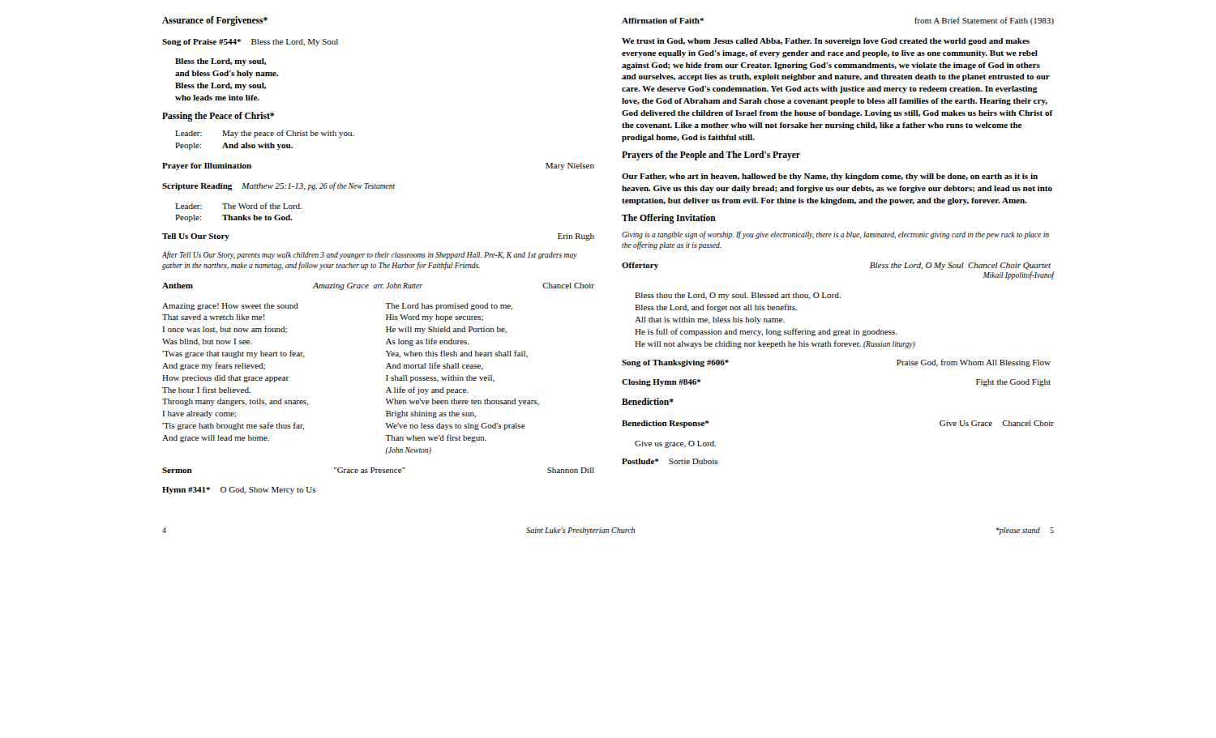Assurance of Forgiveness*
Song of Praise #544* Bless the Lord, My Soul
Bless the Lord, my soul,
and bless God's holy name.
Bless the Lord, my soul,
who leads me into life.
Passing the Peace of Christ*
Leader: May the peace of Christ be with you.
People: And also with you.
Prayer for Illumination Mary Nielsen
Scripture Reading Matthew 25:1-13, pg. 26 of the New Testament
Leader: The Word of the Lord.
People: Thanks be to God.
Tell Us Our Story Erin Rugh
After Tell Us Our Story, parents may walk children 3 and younger to their classrooms in Sheppard Hall. Pre-K, K and 1st graders may gather in the narthex, make a nametag, and follow your teacher up to The Harbor for Faithful Friends.
Anthem Amazing Grace arr. John Rutter Chancel Choir
Amazing grace! How sweet the sound
That saved a wretch like me!
I once was lost, but now am found;
Was blind, but now I see.
'Twas grace that taught my heart to fear,
And grace my fears relieved;
How precious did that grace appear
The hour I first believed.
Through many dangers, toils, and snares,
I have already come;
'Tis grace hath brought me safe thus far,
And grace will lead me home.
The Lord has promised good to me,
His Word my hope secures;
He will my Shield and Portion be,
As long as life endures.
Yea, when this flesh and heart shall fail,
And mortal life shall cease,
I shall possess, within the veil,
A life of joy and peace.
When we've been there ten thousand years,
Bright shining as the sun,
We've no less days to sing God's praise
Than when we'd first begun.
(John Newton)
Sermon "Grace as Presence" Shannon Dill
Hymn #341* O God, Show Mercy to Us
Affirmation of Faith* from A Brief Statement of Faith (1983)
We trust in God, whom Jesus called Abba, Father. In sovereign love God created the world good and makes everyone equally in God's image, of every gender and race and people, to live as one community. But we rebel against God; we hide from our Creator. Ignoring God's commandments, we violate the image of God in others and ourselves, accept lies as truth, exploit neighbor and nature, and threaten death to the planet entrusted to our care. We deserve God's condemnation. Yet God acts with justice and mercy to redeem creation. In everlasting love, the God of Abraham and Sarah chose a covenant people to bless all families of the earth. Hearing their cry, God delivered the children of Israel from the house of bondage. Loving us still, God makes us heirs with Christ of the covenant. Like a mother who will not forsake her nursing child, like a father who runs to welcome the prodigal home, God is faithful still.
Prayers of the People and The Lord's Prayer
Our Father, who art in heaven, hallowed be thy Name, thy kingdom come, thy will be done, on earth as it is in heaven. Give us this day our daily bread; and forgive us our debts, as we forgive our debtors; and lead us not into temptation, but deliver us from evil. For thine is the kingdom, and the power, and the glory, forever. Amen.
The Offering Invitation
Giving is a tangible sign of worship. If you give electronically, there is a blue, laminated, electronic giving card in the pew rack to place in the offering plate as it is passed.
Offertory Bless the Lord, O My Soul Chancel Choir Quartet
Mikail Ippolitof-Ivanof
Bless thou the Lord, O my soul. Blessed art thou, O Lord.
Bless the Lord, and forget not all his benefits.
All that is within me, bless his holy name.
He is full of compassion and mercy, long suffering and great in goodness.
He will not always be chiding nor keepeth he his wrath forever. (Russian liturgy)
Song of Thanksgiving #606* Praise God, from Whom All Blessing Flow
Closing Hymn #846* Fight the Good Fight
Benediction*
Benediction Response* Give Us Grace Chancel Choir
Give us grace, O Lord.
Postlude* Sortie Dubois
4 Saint Luke's Presbyterian Church *please stand 5